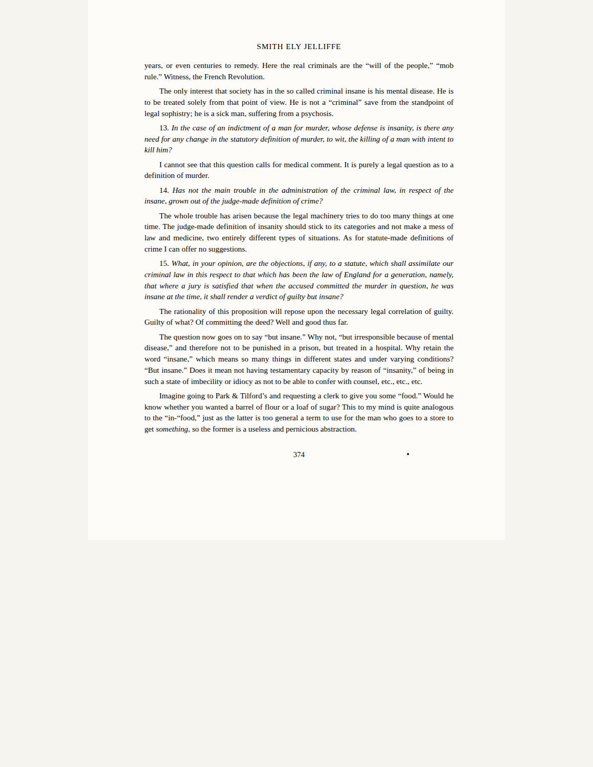SMITH ELY JELLIFFE
years, or even centuries to remedy. Here the real criminals are the “will of the people,” “mob rule.” Witness, the French Revolution.
The only interest that society has in the so called criminal insane is his mental disease. He is to be treated solely from that point of view. He is not a “criminal” save from the standpoint of legal sophistry; he is a sick man, suffering from a psychosis.
13. In the case of an indictment of a man for murder, whose defense is insanity, is there any need for any change in the statutory definition of murder, to wit, the killing of a man with intent to kill him?
I cannot see that this question calls for medical comment. It is purely a legal question as to a definition of murder.
14. Has not the main trouble in the administration of the criminal law, in respect of the insane, grown out of the judge-made definition of crime?
The whole trouble has arisen because the legal machinery tries to do too many things at one time. The judge-made definition of insanity should stick to its categories and not make a mess of law and medicine, two entirely different types of situations. As for statute-made definitions of crime I can offer no suggestions.
15. What, in your opinion, are the objections, if any, to a statute, which shall assimilate our criminal law in this respect to that which has been the law of England for a generation, namely, that where a jury is satisfied that when the accused committed the murder in question, he was insane at the time, it shall render a verdict of guilty but insane?
The rationality of this proposition will repose upon the necessary legal correlation of guilty. Guilty of what? Of committing the deed? Well and good thus far.
The question now goes on to say “but insane.” Why not, “but irresponsible because of mental disease,” and therefore not to be punished in a prison, but treated in a hospital. Why retain the word “insane,” which means so many things in different states and under varying conditions? “But insane.” Does it mean not having testamentary capacity by reason of “insanity,” of being in such a state of imbecility or idiocy as not to be able to confer with counsel, etc., etc., etc.
Imagine going to Park & Tilford’s and requesting a clerk to give you some “food.” Would he know whether you wanted a barrel of flour or a loaf of sugar? This to my mind is quite analogous to the “in-“food,” just as the latter is too general a term to use for the man who goes to a store to get something, so the former is a useless and pernicious abstraction.
374•